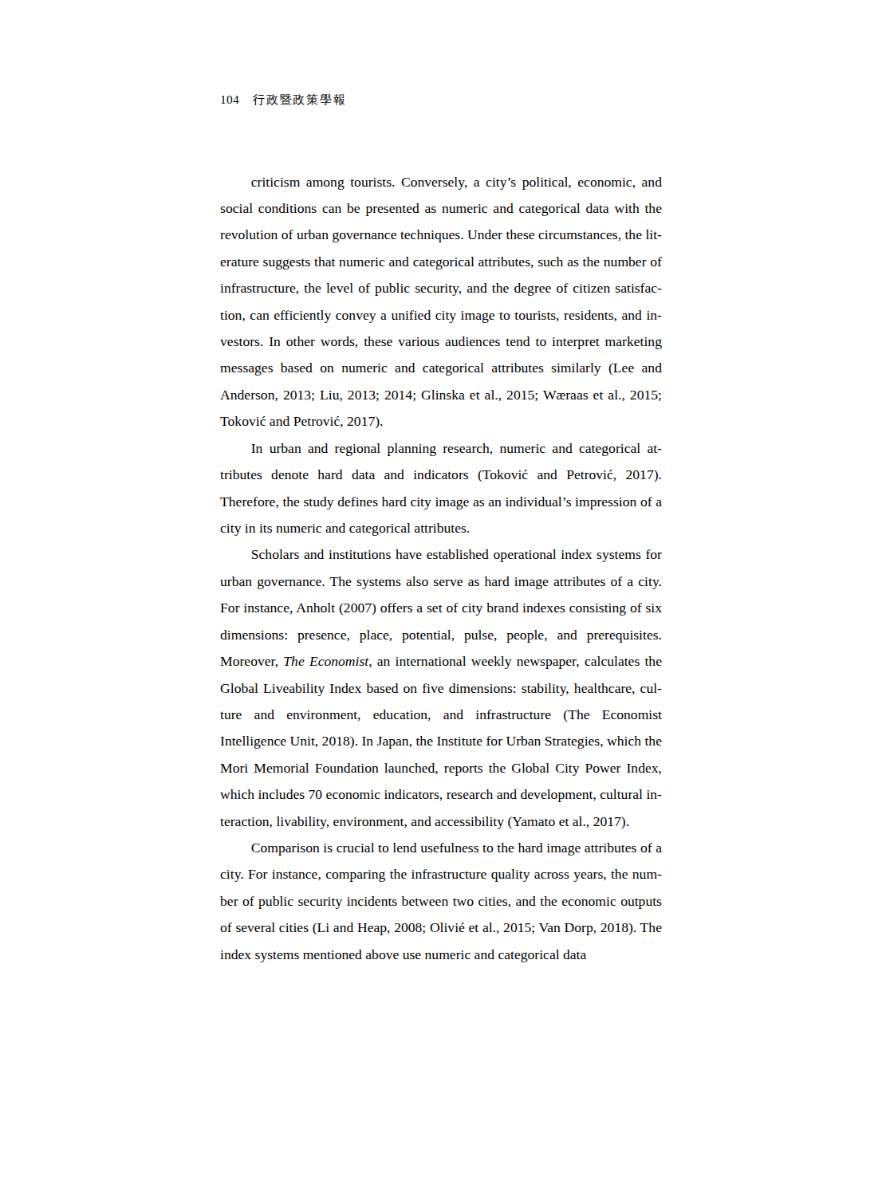104 行政暨政策學報
criticism among tourists. Conversely, a city’s political, economic, and social conditions can be presented as numeric and categorical data with the revolution of urban governance techniques. Under these circumstances, the literature suggests that numeric and categorical attributes, such as the number of infrastructure, the level of public security, and the degree of citizen satisfaction, can efficiently convey a unified city image to tourists, residents, and investors. In other words, these various audiences tend to interpret marketing messages based on numeric and categorical attributes similarly (Lee and Anderson, 2013; Liu, 2013; 2014; Glinska et al., 2015; Wæraas et al., 2015; Toković and Petrović, 2017).
In urban and regional planning research, numeric and categorical attributes denote hard data and indicators (Toković and Petrović, 2017). Therefore, the study defines hard city image as an individual’s impression of a city in its numeric and categorical attributes.
Scholars and institutions have established operational index systems for urban governance. The systems also serve as hard image attributes of a city. For instance, Anholt (2007) offers a set of city brand indexes consisting of six dimensions: presence, place, potential, pulse, people, and prerequisites. Moreover, The Economist, an international weekly newspaper, calculates the Global Liveability Index based on five dimensions: stability, healthcare, culture and environment, education, and infrastructure (The Economist Intelligence Unit, 2018). In Japan, the Institute for Urban Strategies, which the Mori Memorial Foundation launched, reports the Global City Power Index, which includes 70 economic indicators, research and development, cultural interaction, livability, environment, and accessibility (Yamato et al., 2017).
Comparison is crucial to lend usefulness to the hard image attributes of a city. For instance, comparing the infrastructure quality across years, the number of public security incidents between two cities, and the economic outputs of several cities (Li and Heap, 2008; Olivié et al., 2015; Van Dorp, 2018). The index systems mentioned above use numeric and categorical data